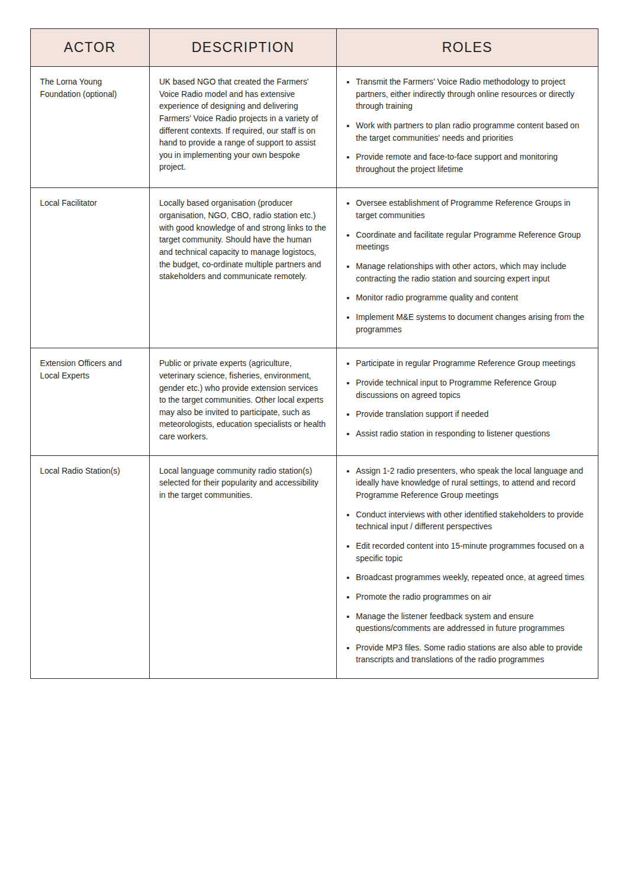| ACTOR | DESCRIPTION | ROLES |
| --- | --- | --- |
| The Lorna Young Foundation (optional) | UK based NGO that created the Farmers' Voice Radio model and has extensive experience of designing and delivering Farmers' Voice Radio projects in a variety of different contexts. If required, our staff is on hand to provide a range of support to assist you in implementing your own bespoke project. | Transmit the Farmers' Voice Radio methodology to project partners, either indirectly through online resources or directly through training Work with partners to plan radio programme content based on the target communities' needs and priorities Provide remote and face-to-face support and monitoring throughout the project lifetime |
| Local Facilitator | Locally based organisation (producer organisation, NGO, CBO, radio station etc.) with good knowledge of and strong links to the target community. Should have the human and technical capacity to manage logistocs, the budget, co-ordinate multiple partners and stakeholders and communicate remotely. | Oversee establishment of Programme Reference Groups in target communities Coordinate and facilitate regular Programme Reference Group meetings Manage relationships with other actors, which may include contracting the radio station and sourcing expert input Monitor radio programme quality and content Implement M&E systems to document changes arising from the programmes |
| Extension Officers and Local Experts | Public or private experts (agriculture, veterinary science, fisheries, environment, gender etc.) who provide extension services to the target communities. Other local experts may also be invited to participate, such as meteorologists, education specialists or health care workers. | Participate in regular Programme Reference Group meetings Provide technical input to Programme Reference Group discussions on agreed topics Provide translation support if needed Assist radio station in responding to listener questions |
| Local Radio Station(s) | Local language community radio station(s) selected for their popularity and accessibility in the target communities. | Assign 1-2 radio presenters, who speak the local language and ideally have knowledge of rural settings, to attend and record Programme Reference Group meetings Conduct interviews with other identified stakeholders to provide technical input / different perspectives Edit recorded content into 15-minute programmes focused on a specific topic Broadcast programmes weekly, repeated once, at agreed times Promote the radio programmes on air Manage the listener feedback system and ensure questions/comments are addressed in future programmes Provide MP3 files. Some radio stations are also able to provide transcripts and translations of the radio programmes |